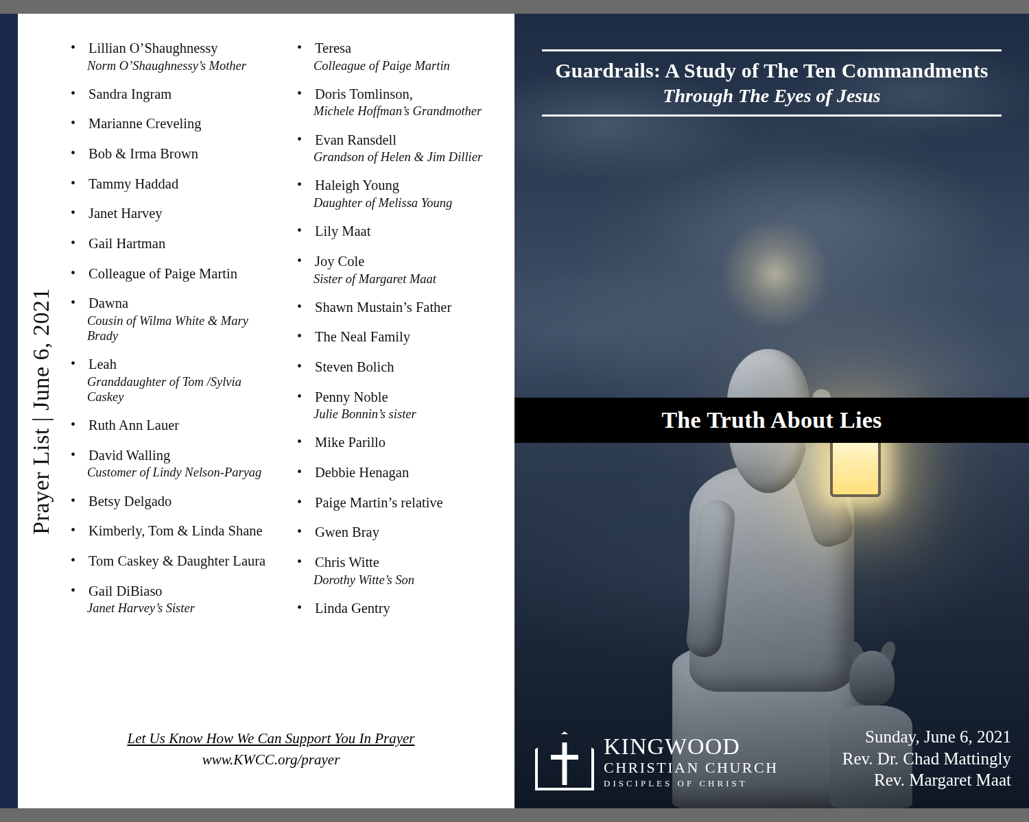Prayer List | June 6, 2021
Lillian O’ShaughnessyNorm O’Shaughnessy’s Mother
Sandra Ingram
Marianne Creveling
Bob & Irma Brown
Tammy Haddad
Janet Harvey
Gail Hartman
Colleague of Paige Martin
DawnaCousin of Wilma White & Mary Brady
LeahGranddaughter of Tom /Sylvia Caskey
Ruth Ann Lauer
David WallingCustomer of Lindy Nelson-Paryag
Betsy Delgado
Kimberly, Tom & Linda Shane
Tom Caskey & Daughter Laura
Gail DiBiasoJanet Harvey’s Sister
TeresaColleague of Paige Martin
Doris Tomlinson,Michele Hoffman’s Grandmother
Evan RansdellGrandson of Helen & Jim Dillier
Haleigh YoungDaughter of Melissa Young
Lily Maat
Joy ColeSister of Margaret Maat
Shawn Mustain’s Father
The Neal Family
Steven Bolich
Penny NobleJulie Bonnin’s sister
Mike Parillo
Debbie Henagan
Paige Martin’s relative
Gwen Bray
Chris WitteDorothy Witte’s Son
Linda Gentry
Let Us Know How We Can Support You In Prayer
www.KWCC.org/prayer
Guardrails: A Study of The Ten Commandments
Through The Eyes of Jesus
The Truth About Lies
KINGWOOD
CHRISTIAN CHURCH
DISCIPLES OF CHRIST
Sunday, June 6, 2021
Rev. Dr. Chad Mattingly
Rev. Margaret Maat